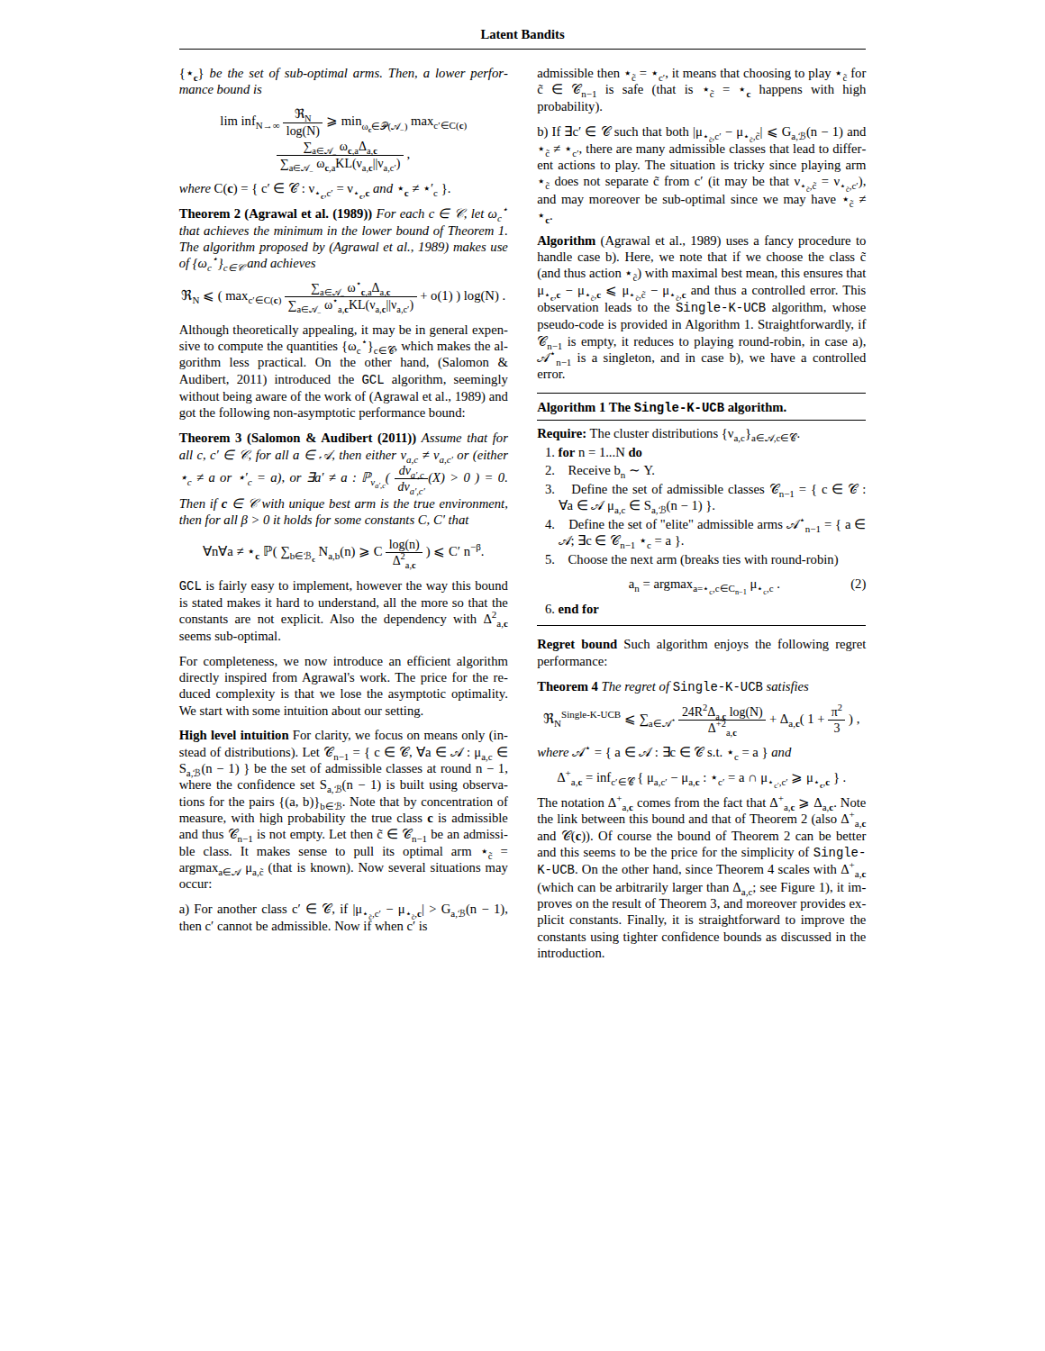Latent Bandits
{⋆c} be the set of sub-optimal arms. Then, a lower performance bound is
lim infN→∞ ℜN log(N) ⩾ minωc∈𝒫(𝒜−) maxc′∈C(c) ∑a∈𝒜− ωc,aΔa,c∑a∈𝒜− ωc,aKL(νa,c||νa,c′) ,
where C(c) = { c′ ∈ 𝒞 : ν⋆c,c′ = ν⋆c,c and ⋆c ≠ ⋆′c }.
Theorem 2 (Agrawal et al. (1989)) For each c ∈ 𝒞, let ωc⋆ that achieves the minimum in the lower bound of Theorem 1. The algorithm proposed by (Agrawal et al., 1989) makes use of {ωc⋆}c∈𝒞 and achieves
ℜN ⩽ ( maxc′∈C(c) ∑a∈𝒜− ω⋆c,aΔa,c∑a∈𝒜− ω⋆a,cKL(νa,c||νa,c′) + o(1) ) log(N) .
Although theoretically appealing, it may be in general expensive to compute the quantities {ωc⋆}c∈𝒞, which makes the algorithm less practical. On the other hand, (Salomon & Audibert, 2011) introduced the GCL algorithm, seemingly without being aware of the work of (Agrawal et al., 1989) and got the following non-asymptotic performance bound:
Theorem 3 (Salomon & Audibert (2011)) Assume that for all c, c′ ∈ 𝒞, for all a ∈ 𝒜, then either νa,c ≠ νa,c′ or (either ⋆c ≠ a or ⋆′c = a), or ∃a′ ≠ a : ℙνa′,c( dνa′,c dνa′,c′(X) > 0 ) = 0. Then if c ∈ 𝒞 with unique best arm is the true environment, then for all β > 0 it holds for some constants C, C′ that
∀n∀a ≠ ⋆c ℙ( ∑b∈ℬc Na,b(n) ⩾ C log(n) Δ2a,c ) ⩽ C′ n−β.
GCL is fairly easy to implement, however the way this bound is stated makes it hard to understand, all the more so that the constants are not explicit. Also the dependency with Δ2a,c seems sub-optimal.
For completeness, we now introduce an efficient algorithm directly inspired from Agrawal's work. The price for the reduced complexity is that we lose the asymptotic optimality. We start with some intuition about our setting.
High level intuition For clarity, we focus on means only (instead of distributions). Let 𝒞n−1 = { c ∈ 𝒞, ∀a ∈ 𝒜 : μa,c ∈ Sa,ℬ(n − 1) } be the set of admissible classes at round n − 1, where the confidence set Sa,ℬ(n − 1) is built using observations for the pairs {(a, b)}b∈ℬ. Note that by concentration of measure, with high probability the true class c is admissible and thus 𝒞n−1 is not empty. Let then c̃ ∈ 𝒞n−1 be an admissible class. It makes sense to pull its optimal arm ⋆c̃ = argmaxa∈𝒜 μa,c̃ (that is known). Now several situations may occur:
a) For another class c′ ∈ 𝒞, if |μ⋆c̃,c′ − μ⋆c̃,c| > Ga,ℬ(n − 1), then c′ cannot be admissible. Now if when c′ is
admissible then ⋆c̃ = ⋆c′, it means that choosing to play ⋆c̃ for c̃ ∈ 𝒞n−1 is safe (that is ⋆c̃ = ⋆c happens with high probability).
b) If ∃c′ ∈ 𝒞 such that both |μ⋆c̃,c′ − μ⋆c̃,c̃| ⩽ Ga,ℬ(n − 1) and ⋆c̃ ≠ ⋆c′, there are many admissible classes that lead to different actions to play. The situation is tricky since playing arm ⋆c̃ does not separate c̃ from c′ (it may be that ν⋆c̃,c̃ = ν⋆c̃,c′), and may moreover be sub-optimal since we may have ⋆c̃ ≠ ⋆c.
Algorithm (Agrawal et al., 1989) uses a fancy procedure to handle case b). Here, we note that if we choose the class c̃ (and thus action ⋆c̃) with maximal best mean, this ensures that μ⋆c,c − μ⋆c̃,c ⩽ μ⋆c̃,c̃ − μ⋆c̃,c and thus a controlled error. This observation leads to the Single-K-UCB algorithm, whose pseudo-code is provided in Algorithm 1. Straightforwardly, if 𝒞n−1 is empty, it reduces to playing round-robin, in case a), 𝒜⋆n−1 is a singleton, and in case b), we have a controlled error.
Algorithm 1 The Single-K-UCB algorithm.
Require: The cluster distributions {νa,c}a∈𝒜,c∈𝒞.
for n = 1...N do
Receive bn ∼ Υ.
Define the set of admissible classes 𝒞n−1 = { c ∈ 𝒞 : ∀a ∈ 𝒜 μa,c ∈ Sa,ℬ(n − 1) }.
Define the set of "elite" admissible arms 𝒜⋆n−1 = { a ∈ 𝒜; ∃c ∈ 𝒞n−1 ⋆c = a }.
Choose the next arm (breaks ties with round-robin) an = argmaxa=⋆c,c∈Cn−1 μ⋆c,c . (2)
end for
Regret bound Such algorithm enjoys the following regret performance:
Theorem 4 The regret of Single-K-UCB satisfies
ℜNSingle-K-UCB ⩽ ∑a∈𝒜⋆ 24R2Δa,c log(N) Δ+2a,c + Δa,c( 1 + π23 ) ,
where 𝒜⋆ = { a ∈ 𝒜 : ∃c ∈ 𝒞 s.t. ⋆c = a } and
Δ+a,c = infc′∈𝒞 { μa,c′ − μa,c : ⋆c′ = a ∩ μ⋆c′,c′ ⩾ μ⋆c,c } .
The notation Δ+a,c comes from the fact that Δ+a,c ⩾ Δa,c. Note the link between this bound and that of Theorem 2 (also Δ+a,c and 𝒞(c)). Of course the bound of Theorem 2 can be better and this seems to be the price for the simplicity of Single-K-UCB. On the other hand, since Theorem 4 scales with Δ+a,c (which can be arbitrarily larger than Δa,c; see Figure 1), it improves on the result of Theorem 3, and moreover provides explicit constants. Finally, it is straightforward to improve the constants using tighter confidence bounds as discussed in the introduction.